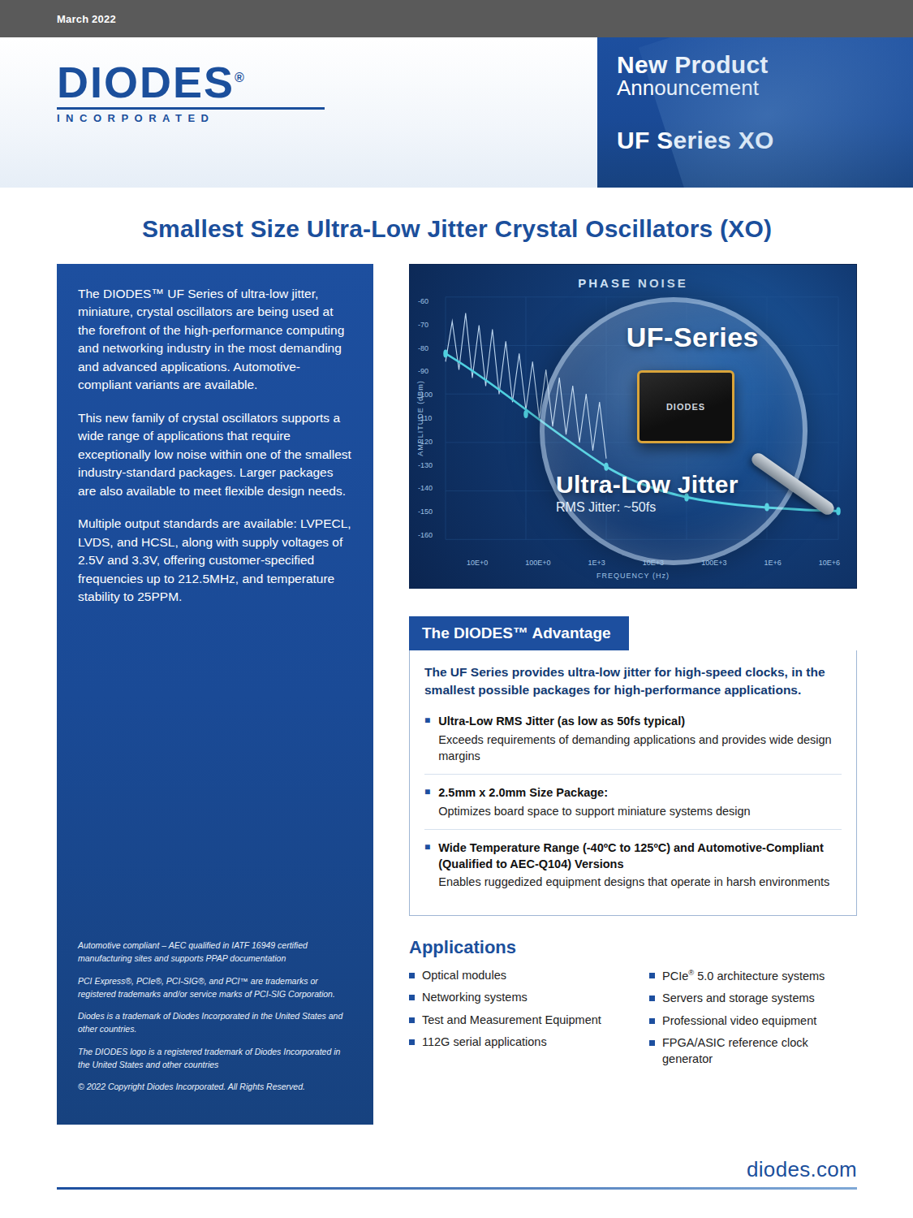March 2022
DIODES®
INCORPORATED
New Product
Announcement
UF Series XO
Smallest Size Ultra-Low Jitter Crystal Oscillators (XO)
The DIODES™ UF Series of ultra-low jitter, miniature, crystal oscillators are being used at the forefront of the high-performance computing and networking industry in the most demanding and advanced applications. Automotive-compliant variants are available.
This new family of crystal oscillators supports a wide range of applications that require exceptionally low noise within one of the smallest industry-standard packages. Larger packages are also available to meet flexible design needs.
Multiple output standards are available: LVPECL, LVDS, and HCSL, along with supply voltages of 2.5V and 3.3V, offering customer-specified frequencies up to 212.5MHz, and temperature stability to 25PPM.
Automotive compliant – AEC qualified in IATF 16949 certified manufacturing sites and supports PPAP documentation
PCI Express®, PCIe®, PCI-SIG®, and PCI™ are trademarks or registered trademarks and/or service marks of PCI-SIG Corporation.
Diodes is a trademark of Diodes Incorporated in the United States and other countries.
The DIODES logo is a registered trademark of Diodes Incorporated in the United States and other countries
© 2022 Copyright Diodes Incorporated. All Rights Reserved.
PHASE NOISE
-60-70-80-90 -100-110-120-130 -140-150-160 AMPLITUDE (dBm)
UF-Series
DIODES
Ultra-Low Jitter
RMS Jitter: ~50fs
10E+0100E+01E+3 10E+3100E+31E+610E+6
FREQUENCY (Hz)
The DIODES™ Advantage
The UF Series provides ultra-low jitter for high-speed clocks, in the smallest possible packages for high-performance applications.
■
Ultra-Low RMS Jitter (as low as 50fs typical) Exceeds requirements of demanding applications and provides wide design margins
■
2.5mm x 2.0mm Size Package: Optimizes board space to support miniature systems design
■
Wide Temperature Range (-40ºC to 125ºC) and Automotive-Compliant (Qualified to AEC-Q104) Versions Enables ruggedized equipment designs that operate in harsh environments
Applications
Optical modules
Networking systems
Test and Measurement Equipment
112G serial applications
PCIe® 5.0 architecture systems
Servers and storage systems
Professional video equipment
FPGA/ASIC reference clock generator
diodes.com